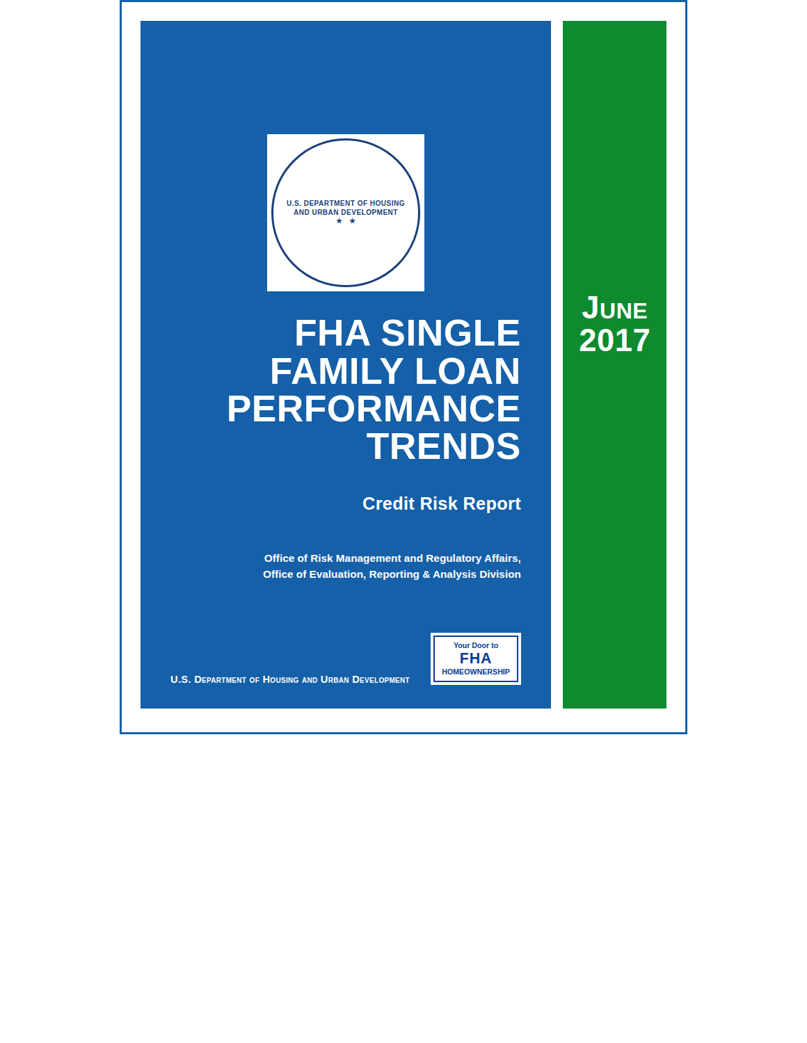U.S. DEPARTMENT OF HOUSING
AND URBAN DEVELOPMENT
★ ★
FHA SINGLE FAMILY LOAN PERFORMANCE TRENDS
Credit Risk Report
Office of Risk Management and Regulatory Affairs,
Office of Evaluation, Reporting & Analysis Division
U.S. Department of Housing and Urban Development
Your Door to FHA HOMEOWNERSHIP
June
2017